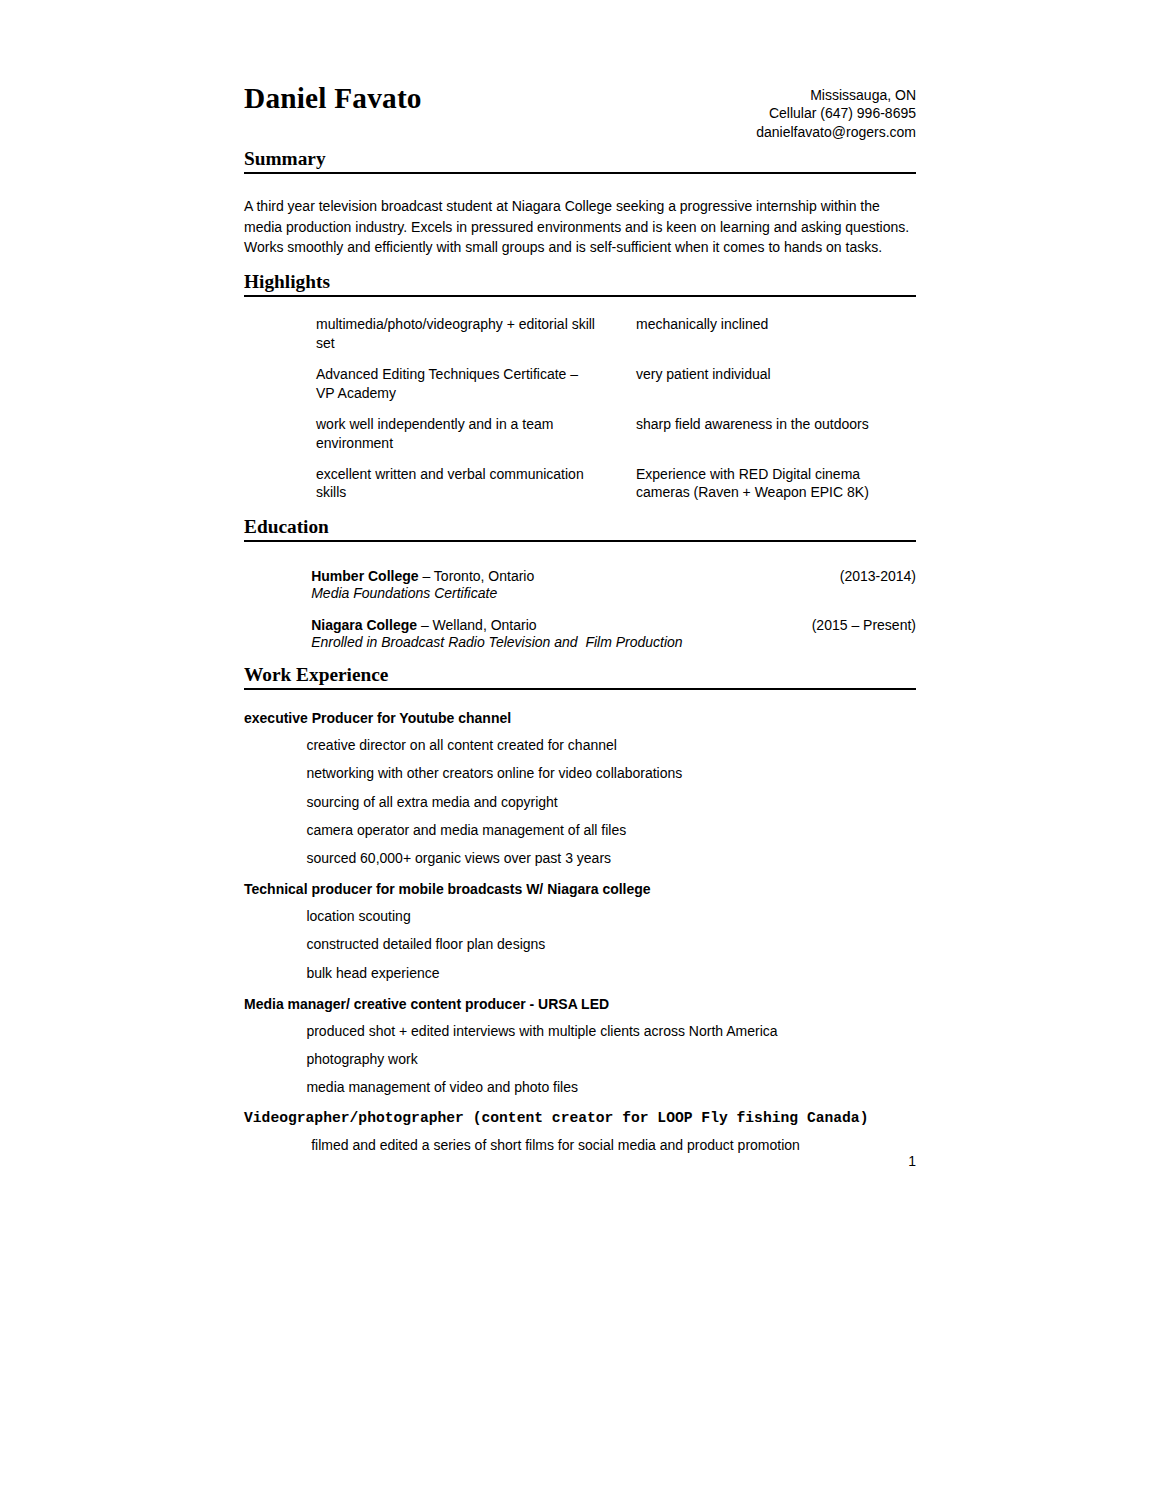Daniel Favato
Mississauga, ON
Cellular (647) 996-8695
danielfavato@rogers.com
Summary
A third year television broadcast student at Niagara College seeking a progressive internship within the media production industry. Excels in pressured environments and is keen on learning and asking questions. Works smoothly and efficiently with small groups and is self-sufficient when it comes to hands on tasks.
Highlights
multimedia/photo/videography + editorial skill set
mechanically inclined
Advanced Editing Techniques Certificate – VP Academy
very patient individual
work well independently and in a team environment
sharp field awareness in the outdoors
excellent written and verbal communication skills
Experience with RED Digital cinema cameras (Raven + Weapon EPIC 8K)
Education
Humber College – Toronto, Ontario
(2013-2014)
Media Foundations Certificate
Niagara College – Welland, Ontario
(2015 – Present)
Enrolled in Broadcast Radio Television and Film Production
Work Experience
executive Producer for Youtube channel
creative director on all content created for channel
networking with other creators online for video collaborations
sourcing of all extra media and copyright
camera operator and media management of all files
sourced 60,000+ organic views over past 3 years
Technical producer for mobile broadcasts W/ Niagara college
location scouting
constructed detailed floor plan designs
bulk head experience
Media manager/ creative content producer - URSA LED
produced shot + edited interviews with multiple clients across North America
photography work
media management of video and photo files
Videographer/photographer (content creator for LOOP Fly fishing Canada)
filmed and edited a series of short films for social media and product promotion
1